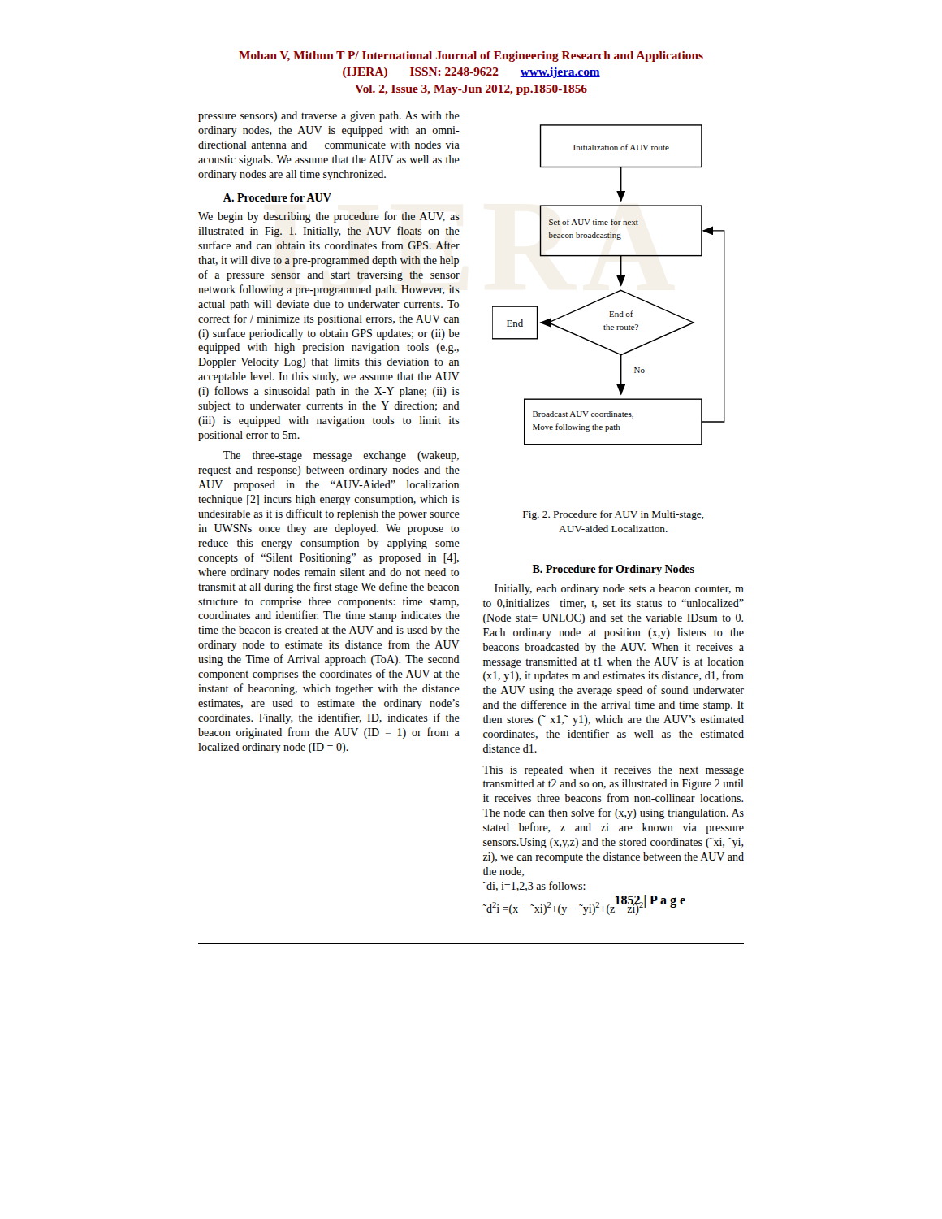IJERA
Mohan V, Mithun T P/ International Journal of Engineering Research and Applications
(IJERA) ISSN: 2248-9622 www.ijera.com
Vol. 2, Issue 3, May-Jun 2012, pp.1850-1856
pressure sensors) and traverse a given path. As with the ordinary nodes, the AUV is equipped with an omni-directional antenna and communicate with nodes via acoustic signals. We assume that the AUV as well as the ordinary nodes are all time synchronized.
A. Procedure for AUV
We begin by describing the procedure for the AUV, as illustrated in Fig. 1. Initially, the AUV floats on the surface and can obtain its coordinates from GPS. After that, it will dive to a pre-programmed depth with the help of a pressure sensor and start traversing the sensor network following a pre-programmed path. However, its actual path will deviate due to underwater currents. To correct for / minimize its positional errors, the AUV can (i) surface periodically to obtain GPS updates; or (ii) be equipped with high precision navigation tools (e.g., Doppler Velocity Log) that limits this deviation to an acceptable level. In this study, we assume that the AUV (i) follows a sinusoidal path in the X-Y plane; (ii) is subject to underwater currents in the Y direction; and (iii) is equipped with navigation tools to limit its positional error to 5m.
The three-stage message exchange (wakeup, request and response) between ordinary nodes and the AUV proposed in the “AUV-Aided” localization technique [2] incurs high energy consumption, which is undesirable as it is difficult to replenish the power source in UWSNs once they are deployed. We propose to reduce this energy consumption by applying some concepts of “Silent Positioning” as proposed in [4], where ordinary nodes remain silent and do not need to transmit at all during the first stage We define the beacon structure to comprise three components: time stamp, coordinates and identifier. The time stamp indicates the time the beacon is created at the AUV and is used by the ordinary node to estimate its distance from the AUV using the Time of Arrival approach (ToA). The second component comprises the coordinates of the AUV at the instant of beaconing, which together with the distance estimates, are used to estimate the ordinary node’s coordinates. Finally, the identifier, ID, indicates if the beacon originated from the AUV (ID = 1) or from a localized ordinary node (ID = 0).
Initialization of AUV route Set of AUV-time for next beacon broadcasting End of the route? End No Broadcast AUV coordinates, Move following the path
Fig. 2. Procedure for AUV in Multi-stage,
AUV-aided Localization.
B. Procedure for Ordinary Nodes
Initially, each ordinary node sets a beacon counter, m to 0,initializes timer, t, set its status to “unlocalized” (Node stat= UNLOC) and set the variable IDsum to 0. Each ordinary node at position (x,y) listens to the beacons broadcasted by the AUV. When it receives a message transmitted at t1 when the AUV is at location (x1, y1), it updates m and estimates its distance, d1, from the AUV using the average speed of sound underwater and the difference in the arrival time and time stamp. It then stores (˜ x1,˜ y1), which are the AUV’s estimated coordinates, the identifier as well as the estimated distance d1.
This is repeated when it receives the next message transmitted at t2 and so on, as illustrated in Figure 2 until it receives three beacons from non-collinear locations. The node can then solve for (x,y) using triangulation. As stated before, z and zi are known via pressure sensors.Using (x,y,z) and the stored coordinates (˜xi, ˜yi, zi), we can recompute the distance between the AUV and the node,
˜di, i=1,2,3 as follows:
˜d2i =(x − ˜xi)2+(y − ˜yi)2+(z − zi)2
1852 | P a g e